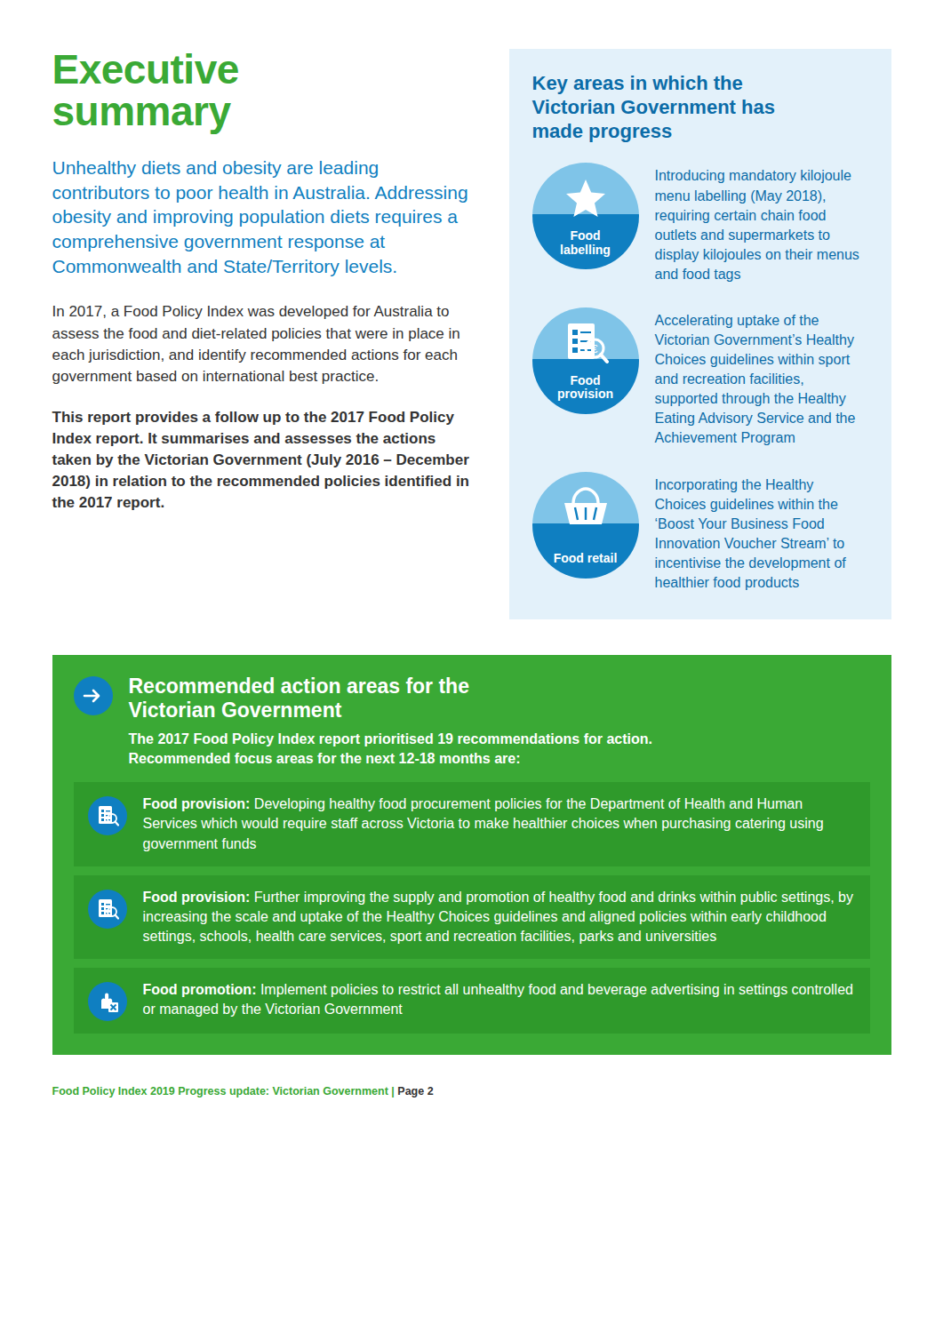Executive
summary
Unhealthy diets and obesity are leading contributors to poor health in Australia. Addressing obesity and improving population diets requires a comprehensive government response at Commonwealth and State/Territory levels.
In 2017, a Food Policy Index was developed for Australia to assess the food and diet-related policies that were in place in each jurisdiction, and identify recommended actions for each government based on international best practice.
This report provides a follow up to the 2017 Food Policy Index report. It summarises and assesses the actions taken by the Victorian Government (July 2016 – December 2018) in relation to the recommended policies identified in the 2017 report.
Key areas in which the
Victorian Government has
made progress
Food
labelling
Introducing mandatory kilojoule menu labelling (May 2018), requiring certain chain food outlets and supermarkets to display kilojoules on their menus and food tags
€
Food
provision
Accelerating uptake of the Victorian Government’s Healthy Choices guidelines within sport and recreation facilities, supported through the Healthy Eating Advisory Service and the Achievement Program
Food retail
Incorporating the Healthy Choices guidelines within the ‘Boost Your Business Food Innovation Voucher Stream’ to incentivise the development of healthier food products
Recommended action areas for the
Victorian Government
The 2017 Food Policy Index report prioritised 19 recommendations for action.
Recommended focus areas for the next 12-18 months are:
Food provision: Developing healthy food procurement policies for the Department of Health and Human Services which would require staff across Victoria to make healthier choices when purchasing catering using government funds
Food provision: Further improving the supply and promotion of healthy food and drinks within public settings, by increasing the scale and uptake of the Healthy Choices guidelines and aligned policies within early childhood settings, schools, health care services, sport and recreation facilities, parks and universities
Food promotion: Implement policies to restrict all unhealthy food and beverage advertising in settings controlled or managed by the Victorian Government
Food Policy Index 2019 Progress update: Victorian Government | Page 2